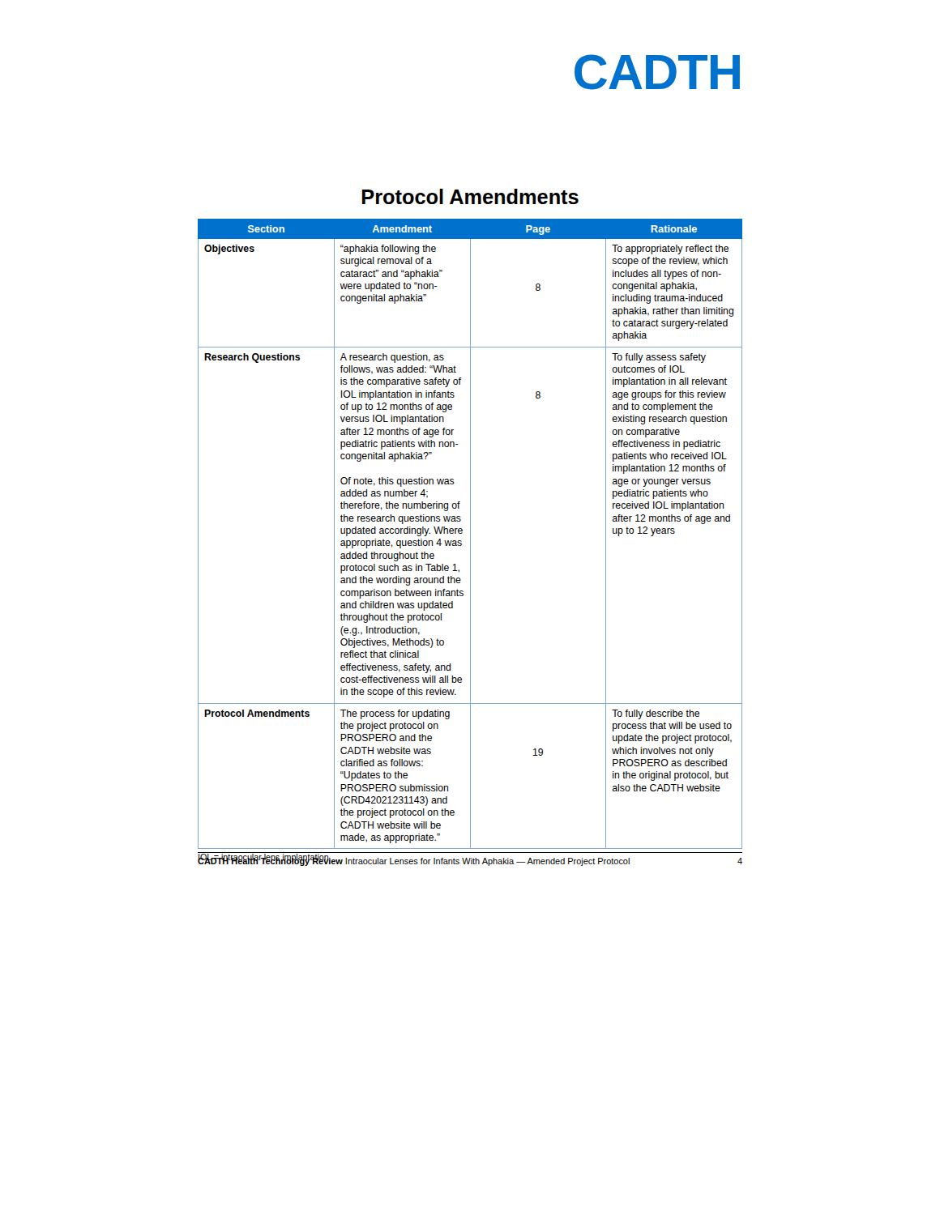CADTH
Protocol Amendments
| Section | Amendment | Page | Rationale |
| --- | --- | --- | --- |
| Objectives | “aphakia following the surgical removal of a cataract” and “aphakia” were updated to “non-congenital aphakia” | 8 | To appropriately reflect the scope of the review, which includes all types of non-congenital aphakia, including trauma-induced aphakia, rather than limiting to cataract surgery-related aphakia |
| Research Questions | A research question, as follows, was added: “What is the comparative safety of IOL implantation in infants of up to 12 months of age versus IOL implantation after 12 months of age for pediatric patients with non-congenital aphakia?” Of note, this question was added as number 4; therefore, the numbering of the research questions was updated accordingly. Where appropriate, question 4 was added throughout the protocol such as in Table 1, and the wording around the comparison between infants and children was updated throughout the protocol (e.g., Introduction, Objectives, Methods) to reflect that clinical effectiveness, safety, and cost-effectiveness will all be in the scope of this review. | 8 | To fully assess safety outcomes of IOL implantation in all relevant age groups for this review and to complement the existing research question on comparative effectiveness in pediatric patients who received IOL implantation 12 months of age or younger versus pediatric patients who received IOL implantation after 12 months of age and up to 12 years |
| Protocol Amendments | The process for updating the project protocol on PROSPERO and the CADTH website was clarified as follows: “Updates to the PROSPERO submission (CRD42021231143) and the project protocol on the CADTH website will be made, as appropriate.” | 19 | To fully describe the process that will be used to update the project protocol, which involves not only PROSPERO as described in the original protocol, but also the CADTH website |
IOL = intraocular lens implantation.
CADTH Health Technology Review Intraocular Lenses for Infants With Aphakia — Amended Project Protocol
4